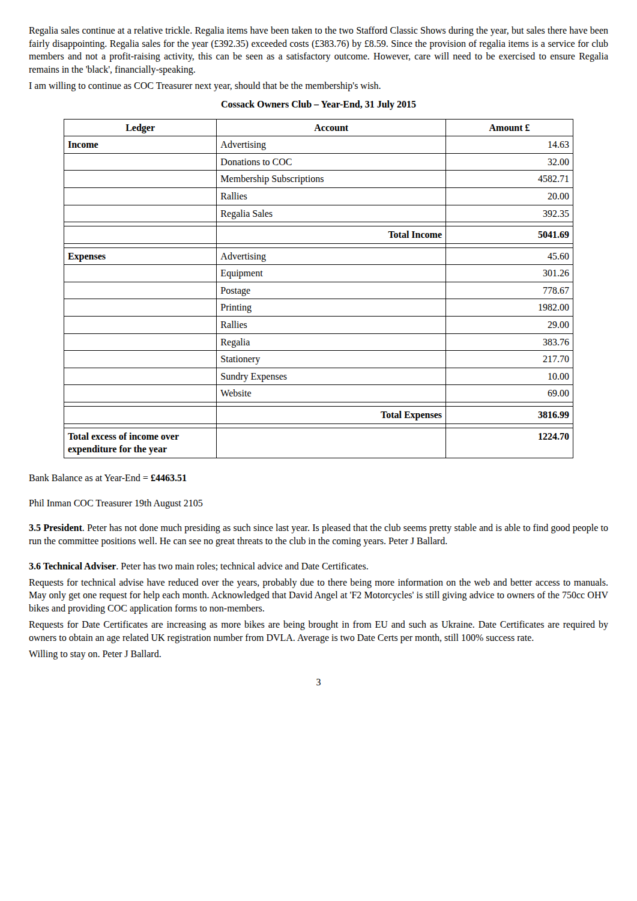Regalia sales continue at a relative trickle. Regalia items have been taken to the two Stafford Classic Shows during the year, but sales there have been fairly disappointing. Regalia sales for the year (£392.35) exceeded costs (£383.76) by £8.59. Since the provision of regalia items is a service for club members and not a profit-raising activity, this can be seen as a satisfactory outcome. However, care will need to be exercised to ensure Regalia remains in the 'black', financially-speaking.
I am willing to continue as COC Treasurer next year, should that be the membership's wish.
Cossack Owners Club – Year-End, 31 July 2015
| Ledger | Account | Amount £ |
| --- | --- | --- |
| Income | Advertising | 14.63 |
| | Donations to COC | 32.00 |
| | Membership Subscriptions | 4582.71 |
| | Rallies | 20.00 |
| | Regalia Sales | 392.35 |
| | Total Income | 5041.69 |
| Expenses | Advertising | 45.60 |
| | Equipment | 301.26 |
| | Postage | 778.67 |
| | Printing | 1982.00 |
| | Rallies | 29.00 |
| | Regalia | 383.76 |
| | Stationery | 217.70 |
| | Sundry Expenses | 10.00 |
| | Website | 69.00 |
| | Total Expenses | 3816.99 |
| Total excess of income over expenditure for the year | | 1224.70 |
Bank Balance as at Year-End = £4463.51
Phil Inman COC Treasurer 19th August 2105
3.5 President. Peter has not done much presiding as such since last year. Is pleased that the club seems pretty stable and is able to find good people to run the committee positions well. He can see no great threats to the club in the coming years. Peter J Ballard.
3.6 Technical Adviser. Peter has two main roles; technical advice and Date Certificates.
Requests for technical advise have reduced over the years, probably due to there being more information on the web and better access to manuals. May only get one request for help each month. Acknowledged that David Angel at 'F2 Motorcycles' is still giving advice to owners of the 750cc OHV bikes and providing COC application forms to non-members.
Requests for Date Certificates are increasing as more bikes are being brought in from EU and such as Ukraine. Date Certificates are required by owners to obtain an age related UK registration number from DVLA. Average is two Date Certs per month, still 100% success rate.
Willing to stay on. Peter J Ballard.
3